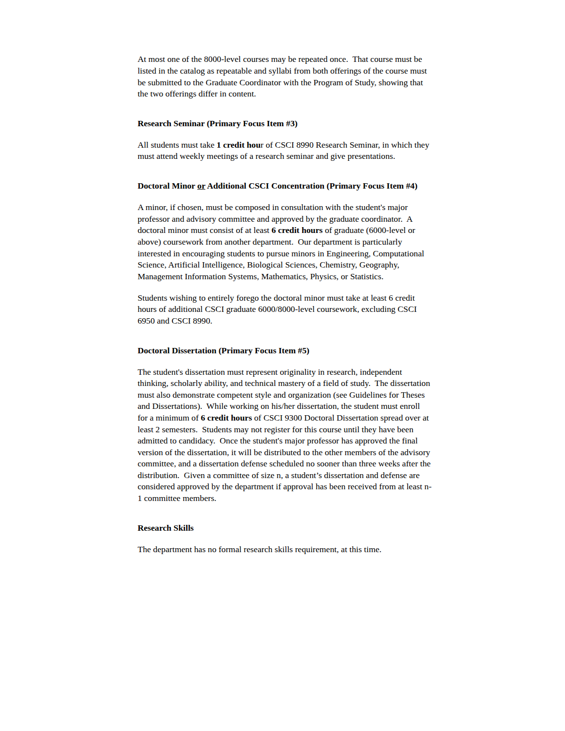At most one of the 8000-level courses may be repeated once. That course must be listed in the catalog as repeatable and syllabi from both offerings of the course must be submitted to the Graduate Coordinator with the Program of Study, showing that the two offerings differ in content.
Research Seminar (Primary Focus Item #3)
All students must take 1 credit hour of CSCI 8990 Research Seminar, in which they must attend weekly meetings of a research seminar and give presentations.
Doctoral Minor or Additional CSCI Concentration (Primary Focus Item #4)
A minor, if chosen, must be composed in consultation with the student's major professor and advisory committee and approved by the graduate coordinator. A doctoral minor must consist of at least 6 credit hours of graduate (6000-level or above) coursework from another department. Our department is particularly interested in encouraging students to pursue minors in Engineering, Computational Science, Artificial Intelligence, Biological Sciences, Chemistry, Geography, Management Information Systems, Mathematics, Physics, or Statistics.
Students wishing to entirely forego the doctoral minor must take at least 6 credit hours of additional CSCI graduate 6000/8000-level coursework, excluding CSCI 6950 and CSCI 8990.
Doctoral Dissertation (Primary Focus Item #5)
The student's dissertation must represent originality in research, independent thinking, scholarly ability, and technical mastery of a field of study. The dissertation must also demonstrate competent style and organization (see Guidelines for Theses and Dissertations). While working on his/her dissertation, the student must enroll for a minimum of 6 credit hours of CSCI 9300 Doctoral Dissertation spread over at least 2 semesters. Students may not register for this course until they have been admitted to candidacy. Once the student's major professor has approved the final version of the dissertation, it will be distributed to the other members of the advisory committee, and a dissertation defense scheduled no sooner than three weeks after the distribution. Given a committee of size n, a student’s dissertation and defense are considered approved by the department if approval has been received from at least n-1 committee members.
Research Skills
The department has no formal research skills requirement, at this time.